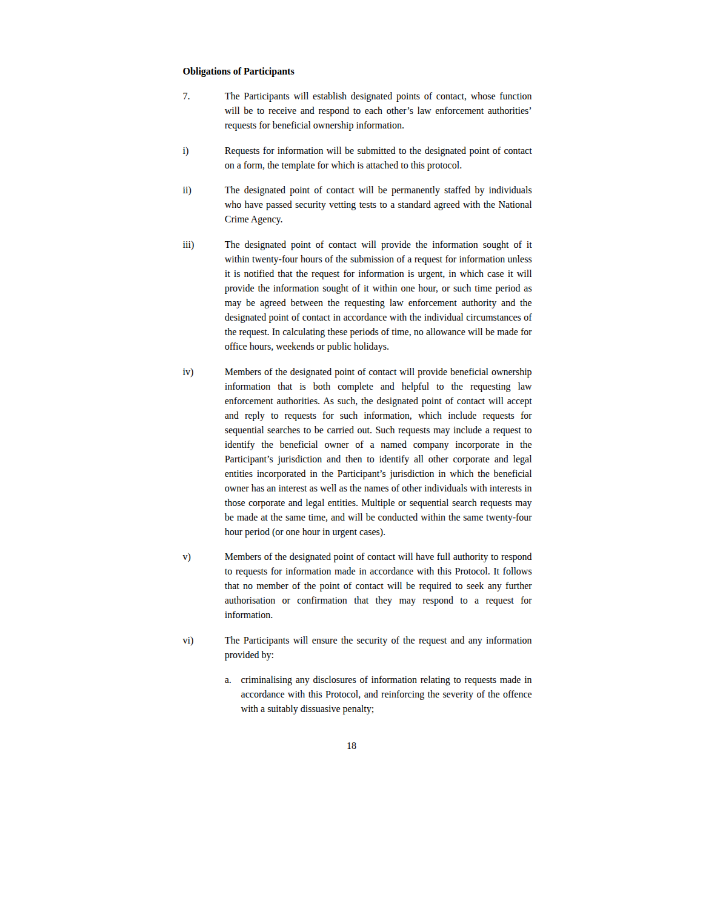Obligations of Participants
7.
The Participants will establish designated points of contact, whose function will be to receive and respond to each other’s law enforcement authorities’ requests for beneficial ownership information.
i)
Requests for information will be submitted to the designated point of contact on a form, the template for which is attached to this protocol.
ii)
The designated point of contact will be permanently staffed by individuals who have passed security vetting tests to a standard agreed with the National Crime Agency.
iii)
The designated point of contact will provide the information sought of it within twenty-four hours of the submission of a request for information unless it is notified that the request for information is urgent, in which case it will provide the information sought of it within one hour, or such time period as may be agreed between the requesting law enforcement authority and the designated point of contact in accordance with the individual circumstances of the request. In calculating these periods of time, no allowance will be made for office hours, weekends or public holidays.
iv)
Members of the designated point of contact will provide beneficial ownership information that is both complete and helpful to the requesting law enforcement authorities. As such, the designated point of contact will accept and reply to requests for such information, which include requests for sequential searches to be carried out. Such requests may include a request to identify the beneficial owner of a named company incorporate in the Participant’s jurisdiction and then to identify all other corporate and legal entities incorporated in the Participant’s jurisdiction in which the beneficial owner has an interest as well as the names of other individuals with interests in those corporate and legal entities. Multiple or sequential search requests may be made at the same time, and will be conducted within the same twenty-four hour period (or one hour in urgent cases).
v)
Members of the designated point of contact will have full authority to respond to requests for information made in accordance with this Protocol. It follows that no member of the point of contact will be required to seek any further authorisation or confirmation that they may respond to a request for information.
vi)
The Participants will ensure the security of the request and any information provided by:
a.
criminalising any disclosures of information relating to requests made in accordance with this Protocol, and reinforcing the severity of the offence with a suitably dissuasive penalty;
18